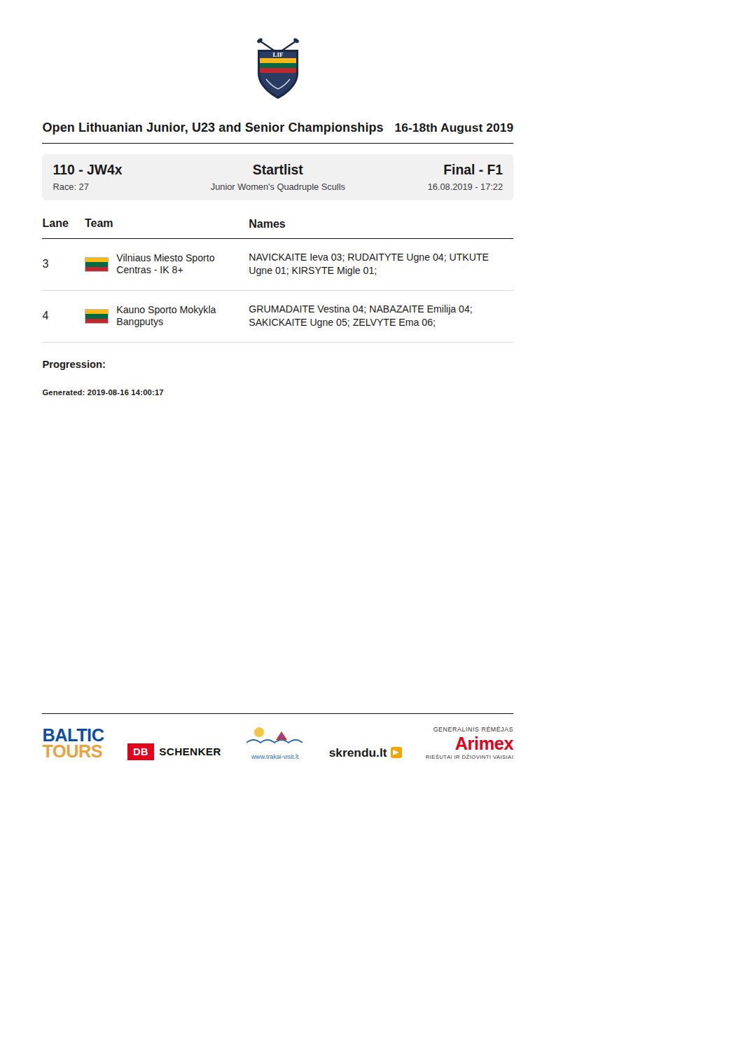LIF
Open Lithuanian Junior, U23 and Senior Championships
16-18th August 2019
110 - JW4x
Race: 27
Startlist
Junior Women's Quadruple Sculls
Final - F1
16.08.2019 - 17:22
| Lane | Team | Names |
| --- | --- | --- |
| 3 | Vilniaus Miesto Sporto Centras - IK 8+ | NAVICKAITE Ieva 03; RUDAITYTE Ugne 04; UTKUTE Ugne 01; KIRSYTE Migle 01; |
| 4 | Kauno Sporto Mokykla Bangputys | GRUMADAITE Vestina 04; NABAZAITE Emilija 04; SAKICKAITE Ugne 05; ZELVYTE Ema 06; |
Progression:
Generated: 2019-08-16 14:00:17
BALTIC
TOURS
DB SCHENKER
www.trakai-visit.lt
skrendu.lt
GENERALINIS RĖMĖJAS
Arimex
RIEŠUTAI IR DŽIOVINTI VAISIAI